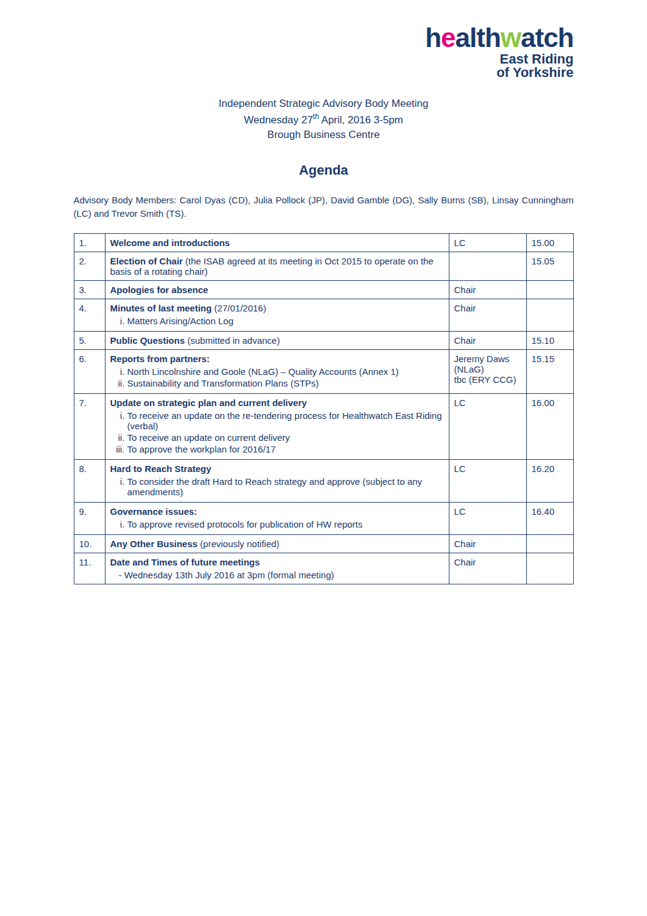health watch
East Riding
of Yorkshire
Independent Strategic Advisory Body Meeting
Wednesday 27th April, 2016 3-5pm
Brough Business Centre
Agenda
Advisory Body Members: Carol Dyas (CD), Julia Pollock (JP), David Gamble (DG), Sally Burns (SB), Linsay Cunningham (LC) and Trevor Smith (TS).
| 1. | Welcome and introductions | LC | 15.00 |
| 2. | Election of Chair (the ISAB agreed at its meeting in Oct 2015 to operate on the basis of a rotating chair) | | 15.05 |
| 3. | Apologies for absence | Chair | |
| 4. | Minutes of last meeting (27/01/2016) Matters Arising/Action Log | Chair | |
| 5. | Public Questions (submitted in advance) | Chair | 15.10 |
| 6. | Reports from partners: North Lincolnshire and Goole (NLaG) – Quality Accounts (Annex 1) Sustainability and Transformation Plans (STPs) | Jeremy Daws (NLaG) tbc (ERY CCG) | 15.15 |
| 7. | Update on strategic plan and current delivery To receive an update on the re-tendering process for Healthwatch East Riding (verbal) To receive an update on current delivery To approve the workplan for 2016/17 | LC | 16.00 |
| 8. | Hard to Reach Strategy To consider the draft Hard to Reach strategy and approve (subject to any amendments) | LC | 16.20 |
| 9. | Governance issues: To approve revised protocols for publication of HW reports | LC | 16.40 |
| 10. | Any Other Business (previously notified) | Chair | |
| 11. | Date and Times of future meetings Wednesday 13th July 2016 at 3pm (formal meeting) | Chair | |